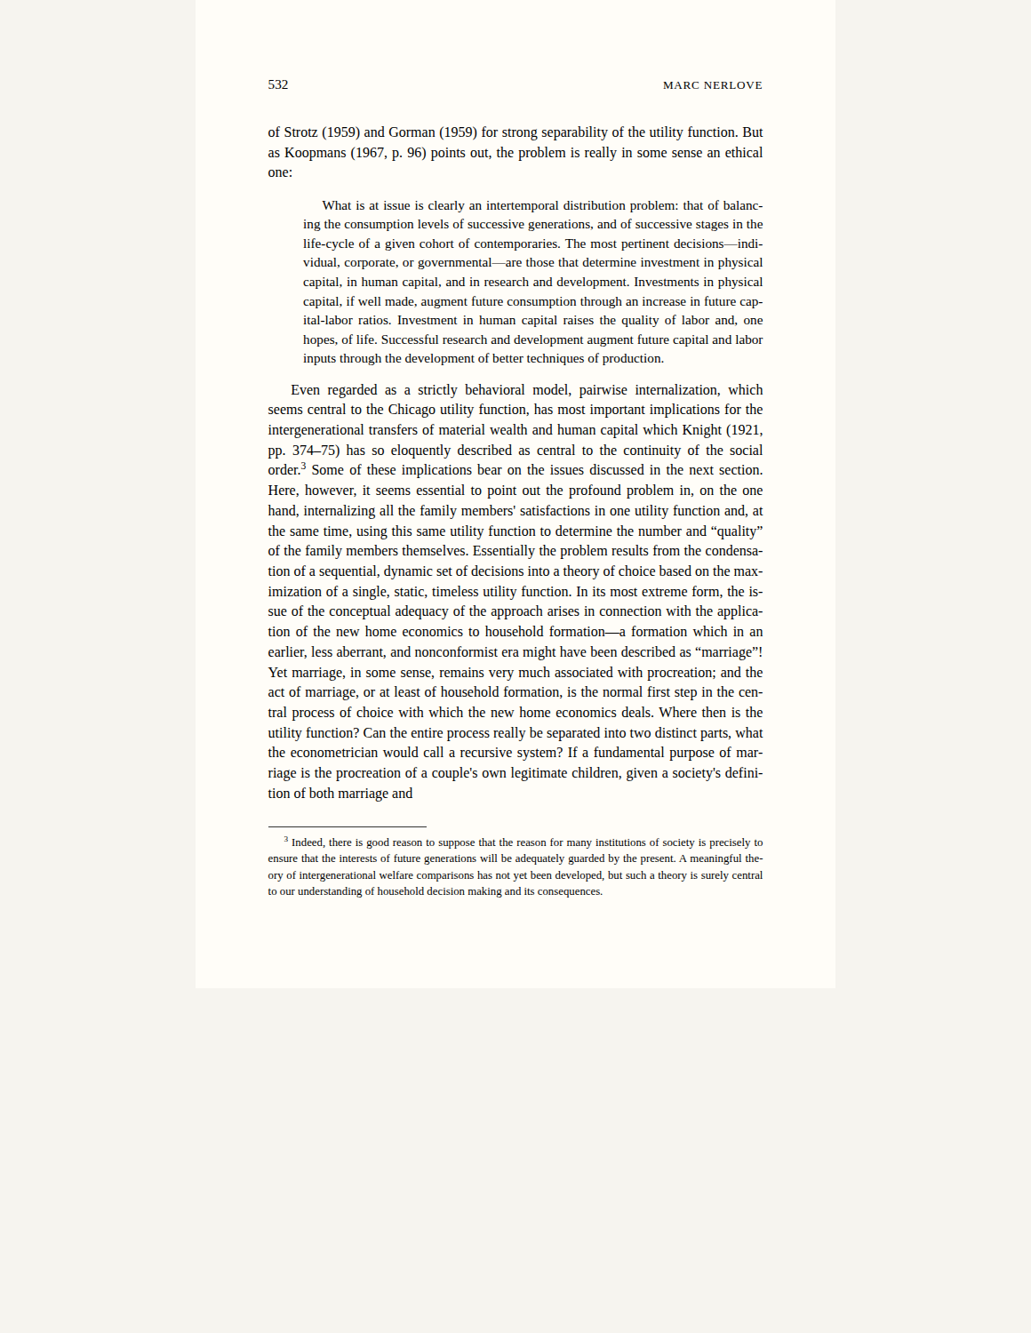532 Marc Nerlove
of Strotz (1959) and Gorman (1959) for strong separability of the utility function. But as Koopmans (1967, p. 96) points out, the problem is really in some sense an ethical one:
What is at issue is clearly an intertemporal distribution problem: that of balancing the consumption levels of successive generations, and of successive stages in the life-cycle of a given cohort of contemporaries. The most pertinent decisions—individual, corporate, or governmental—are those that determine investment in physical capital, in human capital, and in research and development. Investments in physical capital, if well made, augment future consumption through an increase in future capital-labor ratios. Investment in human capital raises the quality of labor and, one hopes, of life. Successful research and development augment future capital and labor inputs through the development of better techniques of production.
Even regarded as a strictly behavioral model, pairwise internalization, which seems central to the Chicago utility function, has most important implications for the intergenerational transfers of material wealth and human capital which Knight (1921, pp. 374–75) has so eloquently described as central to the continuity of the social order.3 Some of these implications bear on the issues discussed in the next section. Here, however, it seems essential to point out the profound problem in, on the one hand, internalizing all the family members' satisfactions in one utility function and, at the same time, using this same utility function to determine the number and “quality” of the family members themselves. Essentially the problem results from the condensation of a sequential, dynamic set of decisions into a theory of choice based on the maximization of a single, static, timeless utility function. In its most extreme form, the issue of the conceptual adequacy of the approach arises in connection with the application of the new home economics to household formation—a formation which in an earlier, less aberrant, and nonconformist era might have been described as “marriage”! Yet marriage, in some sense, remains very much associated with procreation; and the act of marriage, or at least of household formation, is the normal first step in the central process of choice with which the new home economics deals. Where then is the utility function? Can the entire process really be separated into two distinct parts, what the econometrician would call a recursive system? If a fundamental purpose of marriage is the procreation of a couple's own legitimate children, given a society's definition of both marriage and
3 Indeed, there is good reason to suppose that the reason for many institutions of society is precisely to ensure that the interests of future generations will be adequately guarded by the present. A meaningful theory of intergenerational welfare comparisons has not yet been developed, but such a theory is surely central to our understanding of household decision making and its consequences.